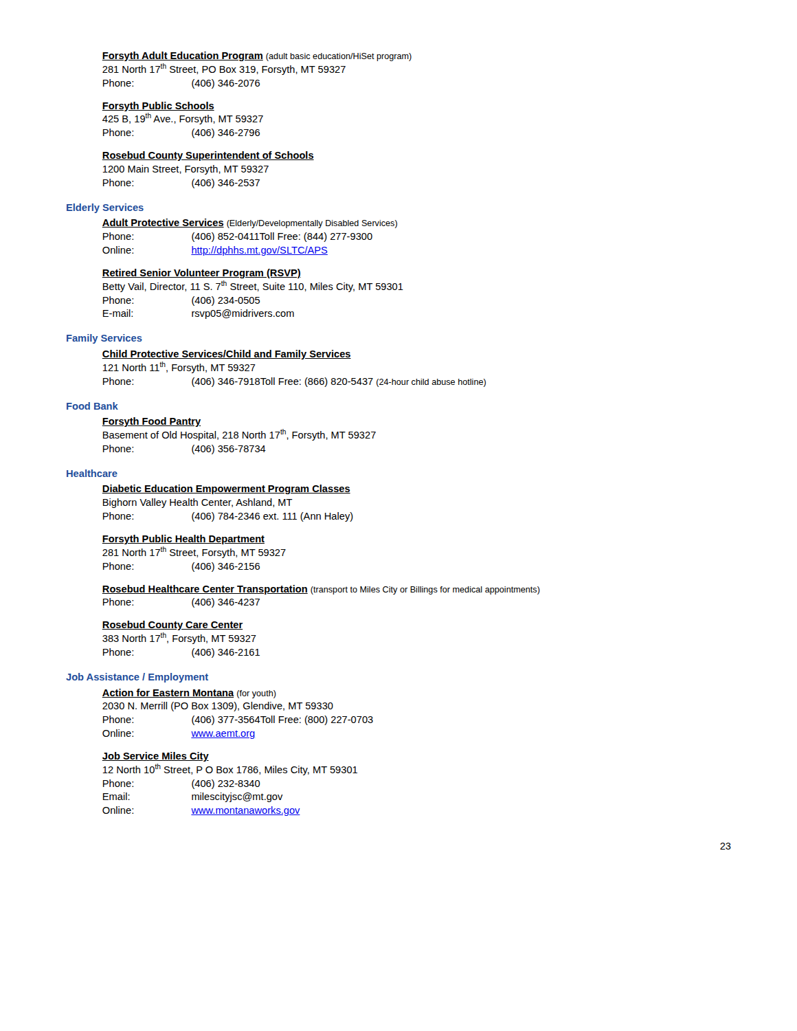Forsyth Adult Education Program (adult basic education/HiSet program) 281 North 17th Street, PO Box 319, Forsyth, MT 59327
| Phone: | (406) 346-2076 |
Forsyth Public Schools 425 B, 19th Ave., Forsyth, MT 59327
| Phone: | (406) 346-2796 |
Rosebud County Superintendent of Schools 1200 Main Street, Forsyth, MT 59327
| Phone: | (406) 346-2537 |
Elderly Services
Adult Protective Services (Elderly/Developmentally Disabled Services)
| Phone: | (406) 852-0411 | Toll Free: (844) 277-9300 |
| Online: | http://dphhs.mt.gov/SLTC/APS |
Retired Senior Volunteer Program (RSVP) Betty Vail, Director, 11 S. 7th Street, Suite 110, Miles City, MT 59301
| Phone: | (406) 234-0505 |
| E-mail: | rsvp05@midrivers.com |
Family Services
Child Protective Services/Child and Family Services 121 North 11th, Forsyth, MT 59327
| Phone: | (406) 346-7918 | Toll Free: (866) 820-5437 (24-hour child abuse hotline) |
Food Bank
Forsyth Food Pantry Basement of Old Hospital, 218 North 17th, Forsyth, MT 59327
| Phone: | (406) 356-78734 |
Healthcare
Diabetic Education Empowerment Program Classes Bighorn Valley Health Center, Ashland, MT
| Phone: | (406) 784-2346 ext. 111 (Ann Haley) |
Forsyth Public Health Department 281 North 17th Street, Forsyth, MT 59327
| Phone: | (406) 346-2156 |
Rosebud Healthcare Center Transportation (transport to Miles City or Billings for medical appointments)
| Phone: | (406) 346-4237 |
Rosebud County Care Center 383 North 17th, Forsyth, MT 59327
| Phone: | (406) 346-2161 |
Job Assistance / Employment
Action for Eastern Montana (for youth) 2030 N. Merrill (PO Box 1309), Glendive, MT 59330
| Phone: | (406) 377-3564 | Toll Free: (800) 227-0703 |
| Online: | www.aemt.org |
Job Service Miles City 12 North 10th Street, P O Box 1786, Miles City, MT 59301
| Phone: | (406) 232-8340 |
| Email: | milescityjsc@mt.gov |
| Online: | www.montanaworks.gov |
23